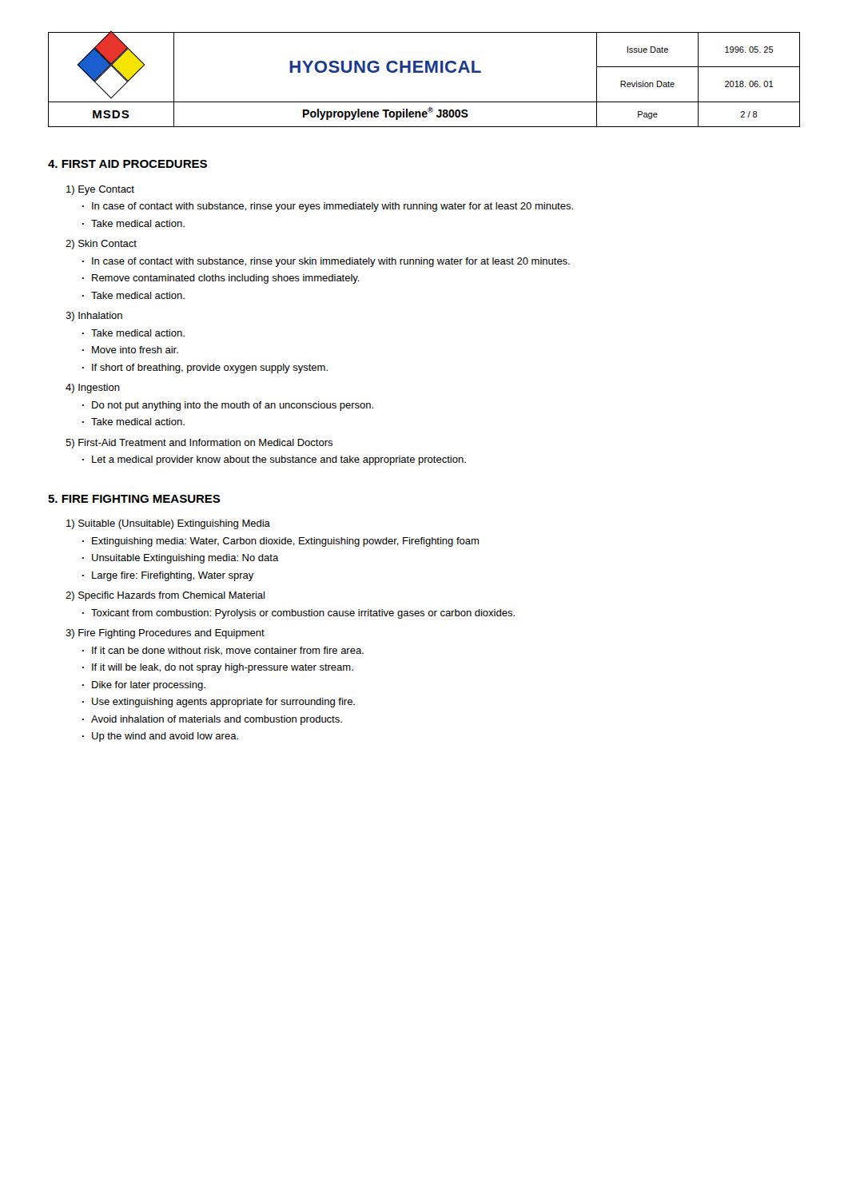| | HYOSUNG CHEMICAL | Issue Date | 1996. 05. 25 |
| Revision Date | 2018. 06. 01 |
| MSDS | Polypropylene Topilene ® J800S | Page | 2 / 8 |
4. FIRST AID PROCEDURES
1) Eye Contact
In case of contact with substance, rinse your eyes immediately with running water for at least 20 minutes.
Take medical action.
2) Skin Contact
In case of contact with substance, rinse your skin immediately with running water for at least 20 minutes.
Remove contaminated cloths including shoes immediately.
Take medical action.
3) Inhalation
Take medical action.
Move into fresh air.
If short of breathing, provide oxygen supply system.
4) Ingestion
Do not put anything into the mouth of an unconscious person.
Take medical action.
5) First-Aid Treatment and Information on Medical Doctors
Let a medical provider know about the substance and take appropriate protection.
5. FIRE FIGHTING MEASURES
1) Suitable (Unsuitable) Extinguishing Media
Extinguishing media: Water, Carbon dioxide, Extinguishing powder, Firefighting foam
Unsuitable Extinguishing media: No data
Large fire: Firefighting, Water spray
2) Specific Hazards from Chemical Material
Toxicant from combustion: Pyrolysis or combustion cause irritative gases or carbon dioxides.
3) Fire Fighting Procedures and Equipment
If it can be done without risk, move container from fire area.
If it will be leak, do not spray high-pressure water stream.
Dike for later processing.
Use extinguishing agents appropriate for surrounding fire.
Avoid inhalation of materials and combustion products.
Up the wind and avoid low area.